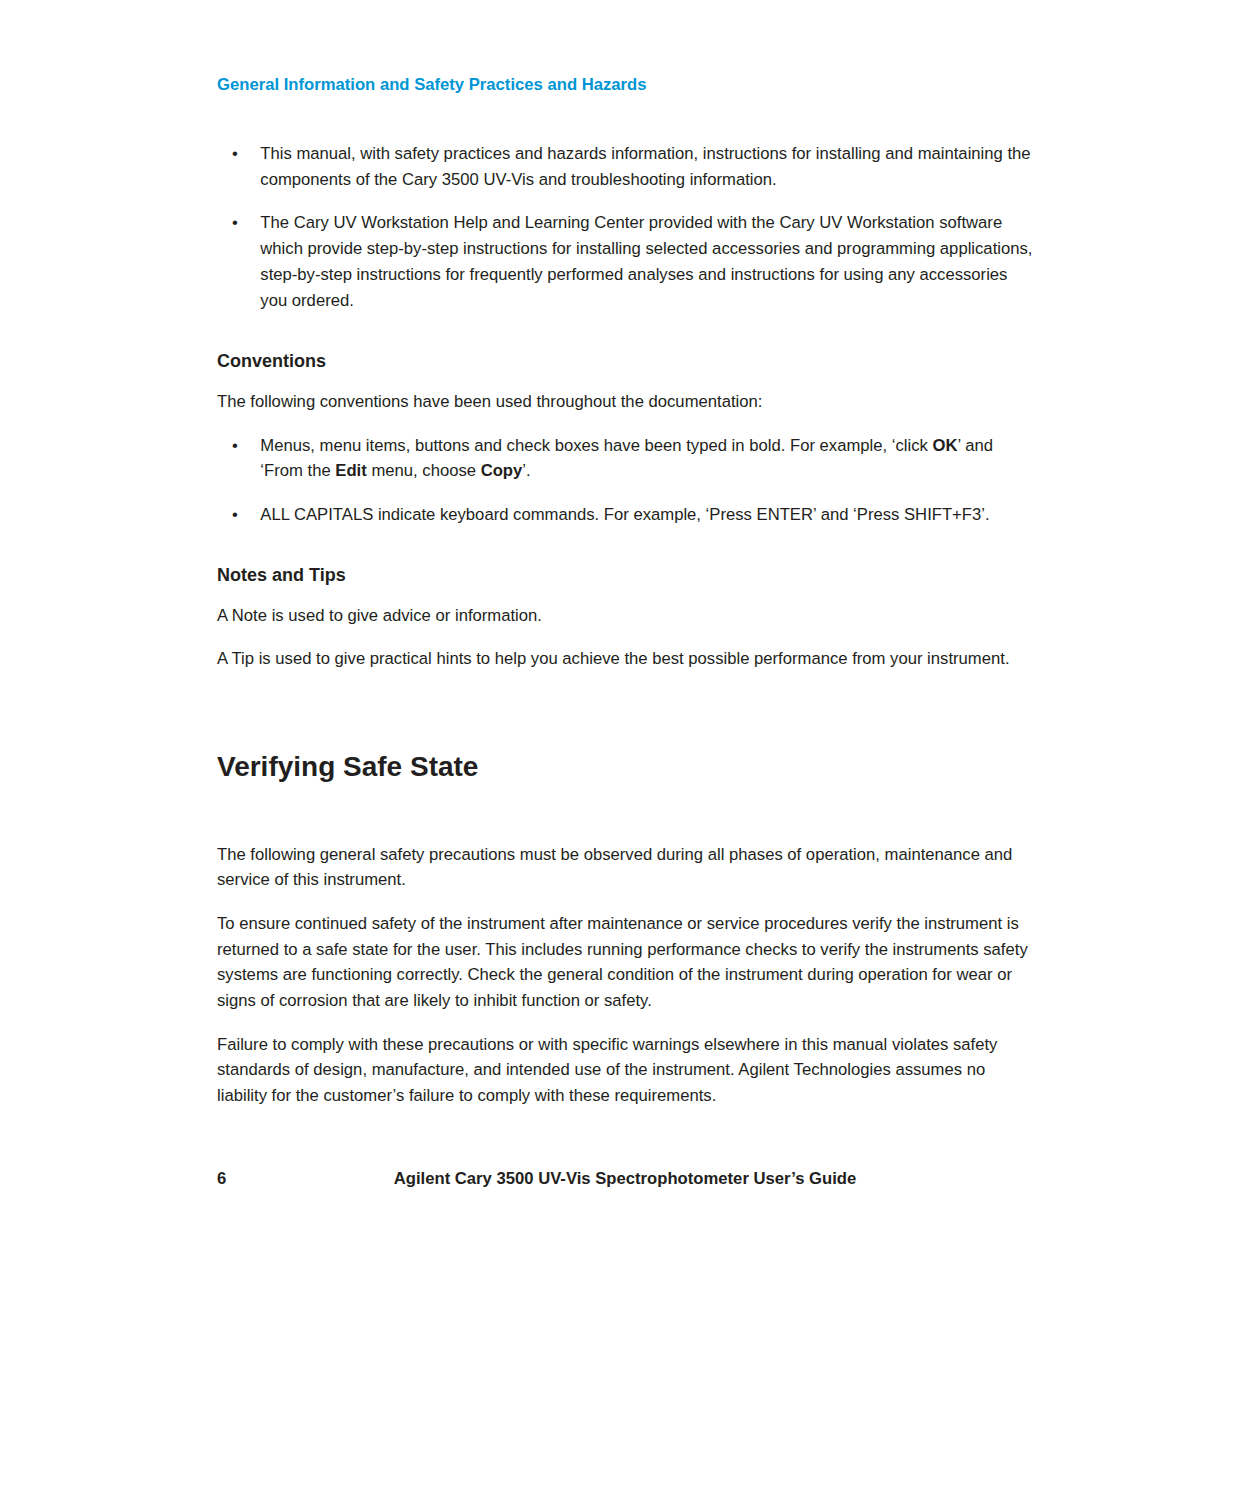General Information and Safety Practices and Hazards
This manual, with safety practices and hazards information, instructions for installing and maintaining the components of the Cary 3500 UV-Vis and troubleshooting information.
The Cary UV Workstation Help and Learning Center provided with the Cary UV Workstation software which provide step-by-step instructions for installing selected accessories and programming applications, step-by-step instructions for frequently performed analyses and instructions for using any accessories you ordered.
Conventions
The following conventions have been used throughout the documentation:
Menus, menu items, buttons and check boxes have been typed in bold. For example, ‘click OK’ and ‘From the Edit menu, choose Copy’.
ALL CAPITALS indicate keyboard commands. For example, ‘Press ENTER’ and ‘Press SHIFT+F3’.
Notes and Tips
A Note is used to give advice or information.
A Tip is used to give practical hints to help you achieve the best possible performance from your instrument.
Verifying Safe State
The following general safety precautions must be observed during all phases of operation, maintenance and service of this instrument.
To ensure continued safety of the instrument after maintenance or service procedures verify the instrument is returned to a safe state for the user. This includes running performance checks to verify the instruments safety systems are functioning correctly. Check the general condition of the instrument during operation for wear or signs of corrosion that are likely to inhibit function or safety.
Failure to comply with these precautions or with specific warnings elsewhere in this manual violates safety standards of design, manufacture, and intended use of the instrument. Agilent Technologies assumes no liability for the customer’s failure to comply with these requirements.
6 Agilent Cary 3500 UV-Vis Spectrophotometer User’s Guide